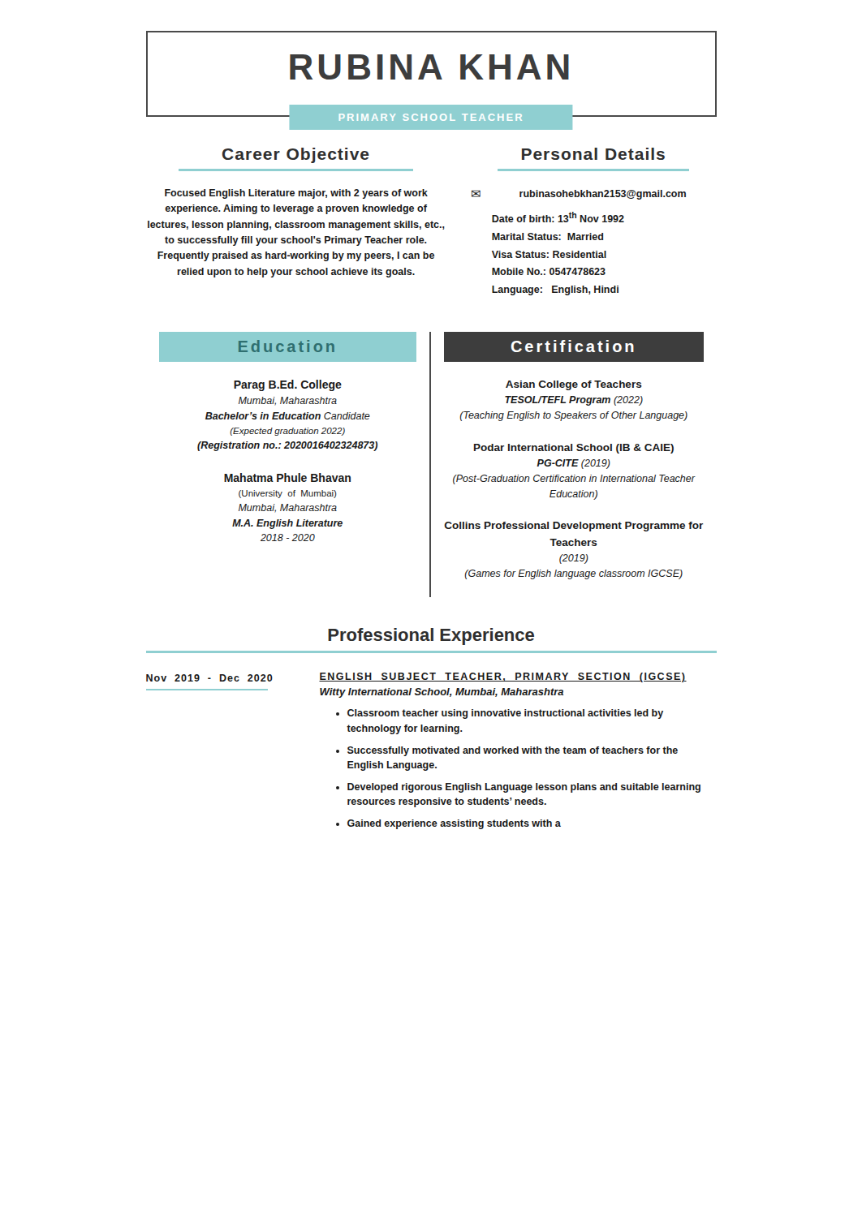RUBINA KHAN
PRIMARY SCHOOL TEACHER
Career Objective
Focused English Literature major, with 2 years of work experience. Aiming to leverage a proven knowledge of lectures, lesson planning, classroom management skills, etc., to successfully fill your school's Primary Teacher role. Frequently praised as hard-working by my peers, I can be relied upon to help your school achieve its goals.
Personal Details
✉ rubinasohebkhan2153@gmail.com
Date of birth: 13th Nov 1992
Marital Status: Married
Visa Status: Residential
Mobile No.: 0547478623
Language: English, Hindi
Education
Parag B.Ed. College
Mumbai, Maharashtra
Bachelor’s in Education Candidate
(Expected graduation 2022)
(Registration no.: 2020016402324873)
Mahatma Phule Bhavan
(University of Mumbai)
Mumbai, Maharashtra
M.A. English Literature
2018 - 2020
Certification
Asian College of Teachers
TESOL/TEFL Program (2022)
(Teaching English to Speakers of Other Language)
Podar International School (IB & CAIE)
PG-CITE (2019)
(Post-Graduation Certification in International Teacher Education)
Collins Professional Development Programme for Teachers
(2019)
(Games for English language classroom IGCSE)
Professional Experience
Nov 2019 - Dec 2020
ENGLISH SUBJECT TEACHER, PRIMARY SECTION (IGCSE)
Witty International School, Mumbai, Maharashtra
Classroom teacher using innovative instructional activities led by technology for learning.
Successfully motivated and worked with the team of teachers for the English Language.
Developed rigorous English Language lesson plans and suitable learning resources responsive to students’ needs.
Gained experience assisting students with a